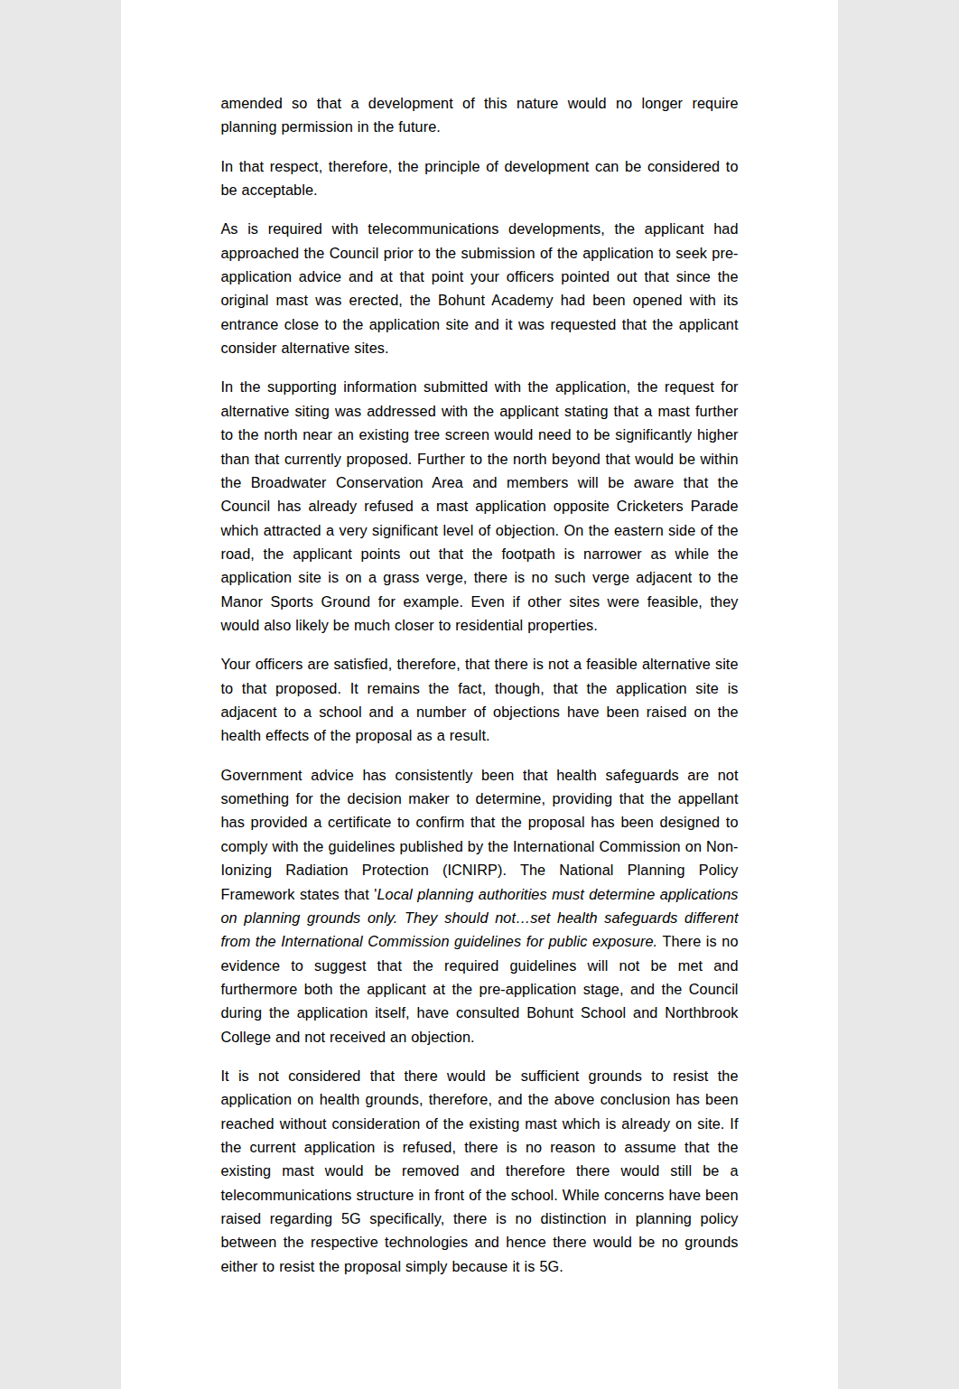amended so that a development of this nature would no longer require planning permission in the future.
In that respect, therefore, the principle of development can be considered to be acceptable.
As is required with telecommunications developments, the applicant had approached the Council prior to the submission of the application to seek pre-application advice and at that point your officers pointed out that since the original mast was erected, the Bohunt Academy had been opened with its entrance close to the application site and it was requested that the applicant consider alternative sites.
In the supporting information submitted with the application, the request for alternative siting was addressed with the applicant stating that a mast further to the north near an existing tree screen would need to be significantly higher than that currently proposed. Further to the north beyond that would be within the Broadwater Conservation Area and members will be aware that the Council has already refused a mast application opposite Cricketers Parade which attracted a very significant level of objection. On the eastern side of the road, the applicant points out that the footpath is narrower as while the application site is on a grass verge, there is no such verge adjacent to the Manor Sports Ground for example. Even if other sites were feasible, they would also likely be much closer to residential properties.
Your officers are satisfied, therefore, that there is not a feasible alternative site to that proposed. It remains the fact, though, that the application site is adjacent to a school and a number of objections have been raised on the health effects of the proposal as a result.
Government advice has consistently been that health safeguards are not something for the decision maker to determine, providing that the appellant has provided a certificate to confirm that the proposal has been designed to comply with the guidelines published by the International Commission on Non-Ionizing Radiation Protection (ICNIRP). The National Planning Policy Framework states that 'Local planning authorities must determine applications on planning grounds only. They should not…set health safeguards different from the International Commission guidelines for public exposure. There is no evidence to suggest that the required guidelines will not be met and furthermore both the applicant at the pre-application stage, and the Council during the application itself, have consulted Bohunt School and Northbrook College and not received an objection.
It is not considered that there would be sufficient grounds to resist the application on health grounds, therefore, and the above conclusion has been reached without consideration of the existing mast which is already on site. If the current application is refused, there is no reason to assume that the existing mast would be removed and therefore there would still be a telecommunications structure in front of the school. While concerns have been raised regarding 5G specifically, there is no distinction in planning policy between the respective technologies and hence there would be no grounds either to resist the proposal simply because it is 5G.